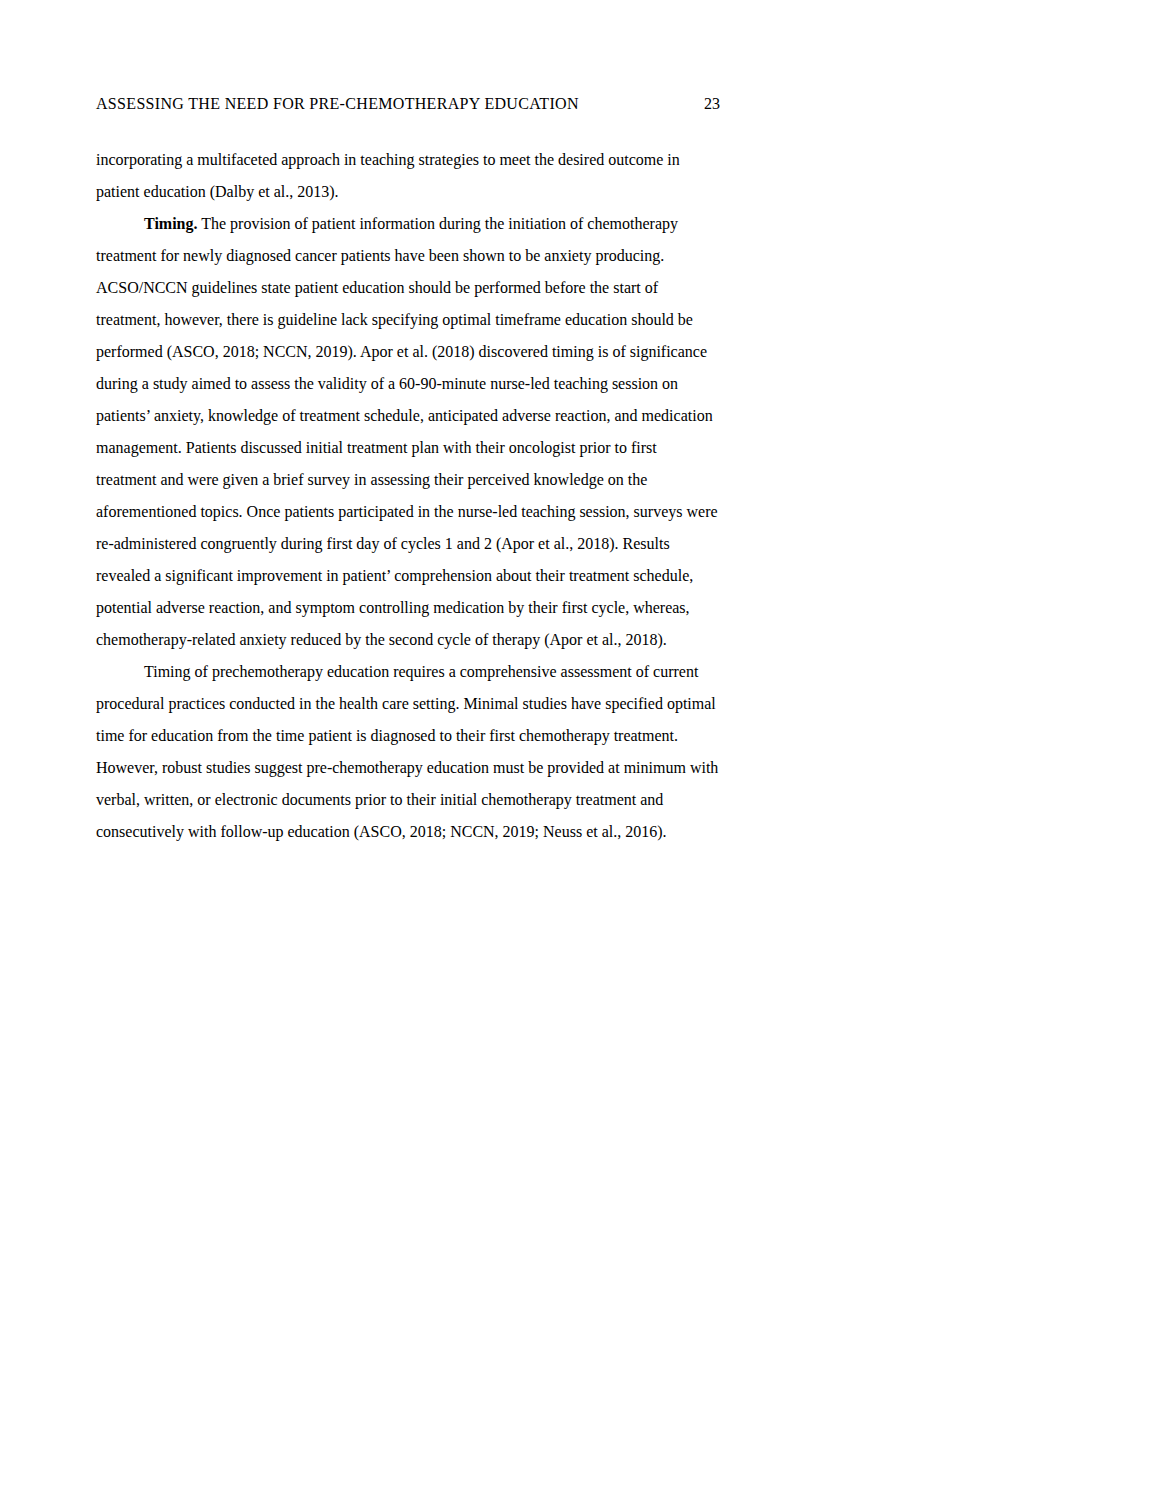Assessing the Need for Pre-Chemotherapy Education 23
incorporating a multifaceted approach in teaching strategies to meet the desired outcome in patient education (Dalby et al., 2013).
Timing. The provision of patient information during the initiation of chemotherapy treatment for newly diagnosed cancer patients have been shown to be anxiety producing. ACSO/NCCN guidelines state patient education should be performed before the start of treatment, however, there is guideline lack specifying optimal timeframe education should be performed (ASCO, 2018; NCCN, 2019). Apor et al. (2018) discovered timing is of significance during a study aimed to assess the validity of a 60-90-minute nurse-led teaching session on patients’ anxiety, knowledge of treatment schedule, anticipated adverse reaction, and medication management. Patients discussed initial treatment plan with their oncologist prior to first treatment and were given a brief survey in assessing their perceived knowledge on the aforementioned topics. Once patients participated in the nurse-led teaching session, surveys were re-administered congruently during first day of cycles 1 and 2 (Apor et al., 2018). Results revealed a significant improvement in patient’ comprehension about their treatment schedule, potential adverse reaction, and symptom controlling medication by their first cycle, whereas, chemotherapy-related anxiety reduced by the second cycle of therapy (Apor et al., 2018).
Timing of prechemotherapy education requires a comprehensive assessment of current procedural practices conducted in the health care setting. Minimal studies have specified optimal time for education from the time patient is diagnosed to their first chemotherapy treatment. However, robust studies suggest pre-chemotherapy education must be provided at minimum with verbal, written, or electronic documents prior to their initial chemotherapy treatment and consecutively with follow-up education (ASCO, 2018; NCCN, 2019; Neuss et al., 2016).